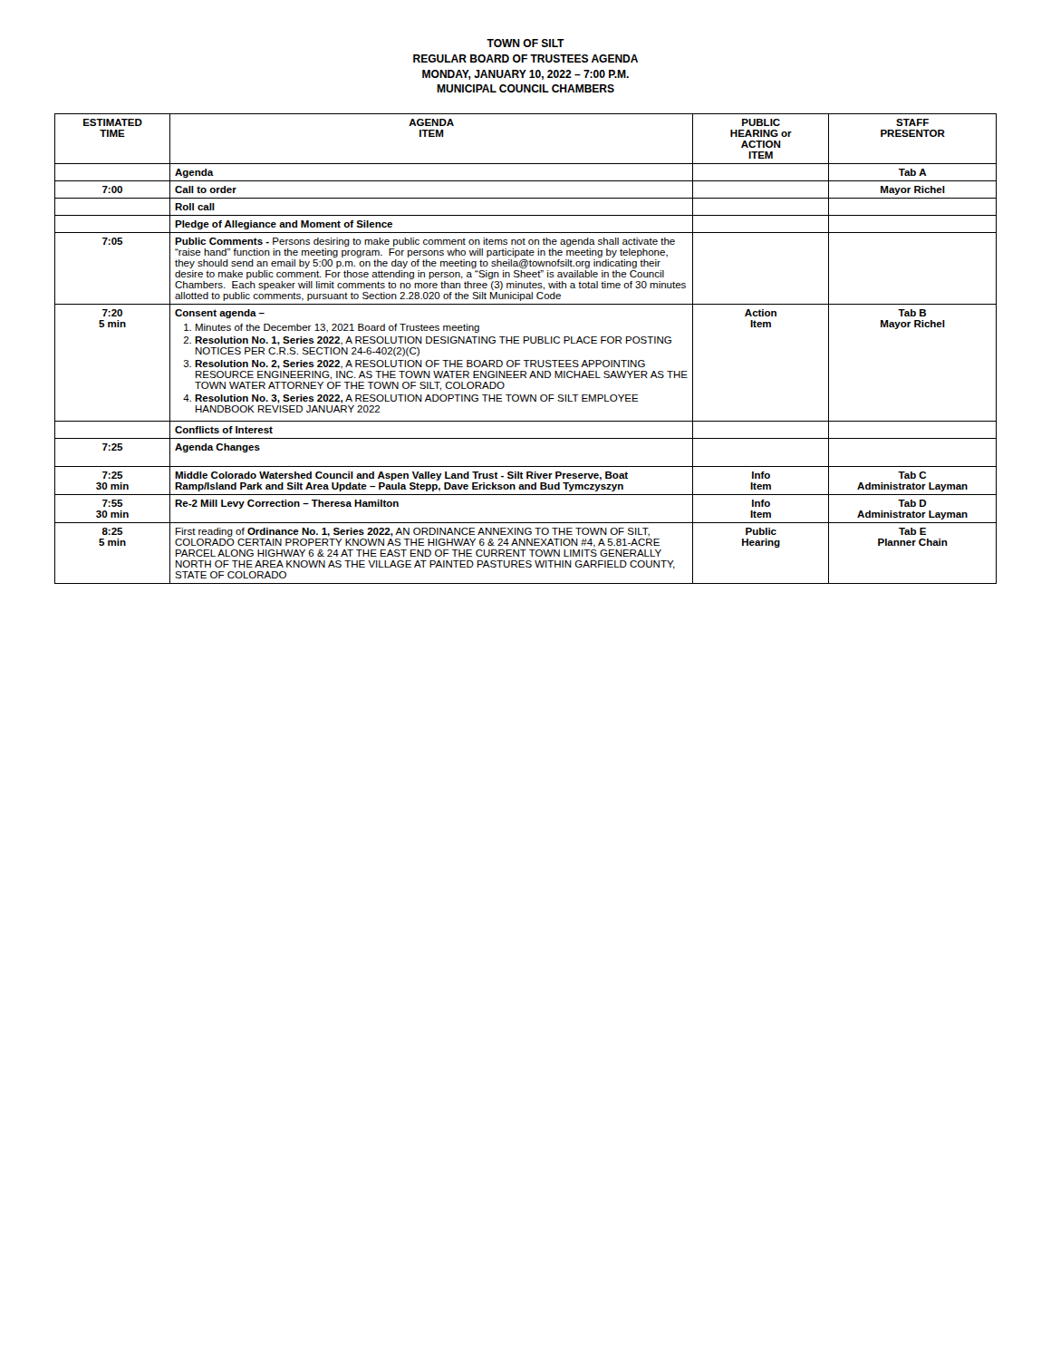TOWN OF SILT
REGULAR BOARD OF TRUSTEES AGENDA
MONDAY, JANUARY 10, 2022 – 7:00 P.M.
MUNICIPAL COUNCIL CHAMBERS
| ESTIMATED TIME | AGENDA ITEM | PUBLIC HEARING or ACTION ITEM | STAFF PRESENTOR |
| --- | --- | --- | --- |
| | Agenda | | Tab A |
| 7:00 | Call to order | | Mayor Richel |
| | Roll call | | |
| | Pledge of Allegiance and Moment of Silence | | |
| 7:05 | Public Comments - Persons desiring to make public comment on items not on the agenda shall activate the “raise hand” function in the meeting program. For persons who will participate in the meeting by telephone, they should send an email by 5:00 p.m. on the day of the meeting to sheila@townofsilt.org indicating their desire to make public comment. For those attending in person, a “Sign in Sheet” is available in the Council Chambers. Each speaker will limit comments to no more than three (3) minutes, with a total time of 30 minutes allotted to public comments, pursuant to Section 2.28.020 of the Silt Municipal Code | | |
| 7:20 5 min | Consent agenda – Minutes of the December 13, 2021 Board of Trustees meeting Resolution No. 1, Series 2022 , A RESOLUTION DESIGNATING THE PUBLIC PLACE FOR POSTING NOTICES PER C.R.S. SECTION 24-6-402(2)(C) Resolution No. 2, Series 2022 , A RESOLUTION OF THE BOARD OF TRUSTEES APPOINTING RESOURCE ENGINEERING, INC. AS THE TOWN WATER ENGINEER AND MICHAEL SAWYER AS THE TOWN WATER ATTORNEY OF THE TOWN OF SILT, COLORADO Resolution No. 3, Series 2022, A RESOLUTION ADOPTING THE TOWN OF SILT EMPLOYEE HANDBOOK REVISED JANUARY 2022 | Action Item | Tab B Mayor Richel |
| | Conflicts of Interest | | |
| 7:25 | Agenda Changes | | |
| 7:25 30 min | Middle Colorado Watershed Council and Aspen Valley Land Trust - Silt River Preserve, Boat Ramp/Island Park and Silt Area Update – Paula Stepp, Dave Erickson and Bud Tymczyszyn | Info Item | Tab C Administrator Layman |
| 7:55 30 min | Re-2 Mill Levy Correction – Theresa Hamilton | Info Item | Tab D Administrator Layman |
| 8:25 5 min | First reading of Ordinance No. 1, Series 2022, AN ORDINANCE ANNEXING TO THE TOWN OF SILT, COLORADO CERTAIN PROPERTY KNOWN AS THE HIGHWAY 6 & 24 ANNEXATION #4, A 5.81-ACRE PARCEL ALONG HIGHWAY 6 & 24 AT THE EAST END OF THE CURRENT TOWN LIMITS GENERALLY NORTH OF THE AREA KNOWN AS THE VILLAGE AT PAINTED PASTURES WITHIN GARFIELD COUNTY, STATE OF COLORADO | Public Hearing | Tab E Planner Chain |